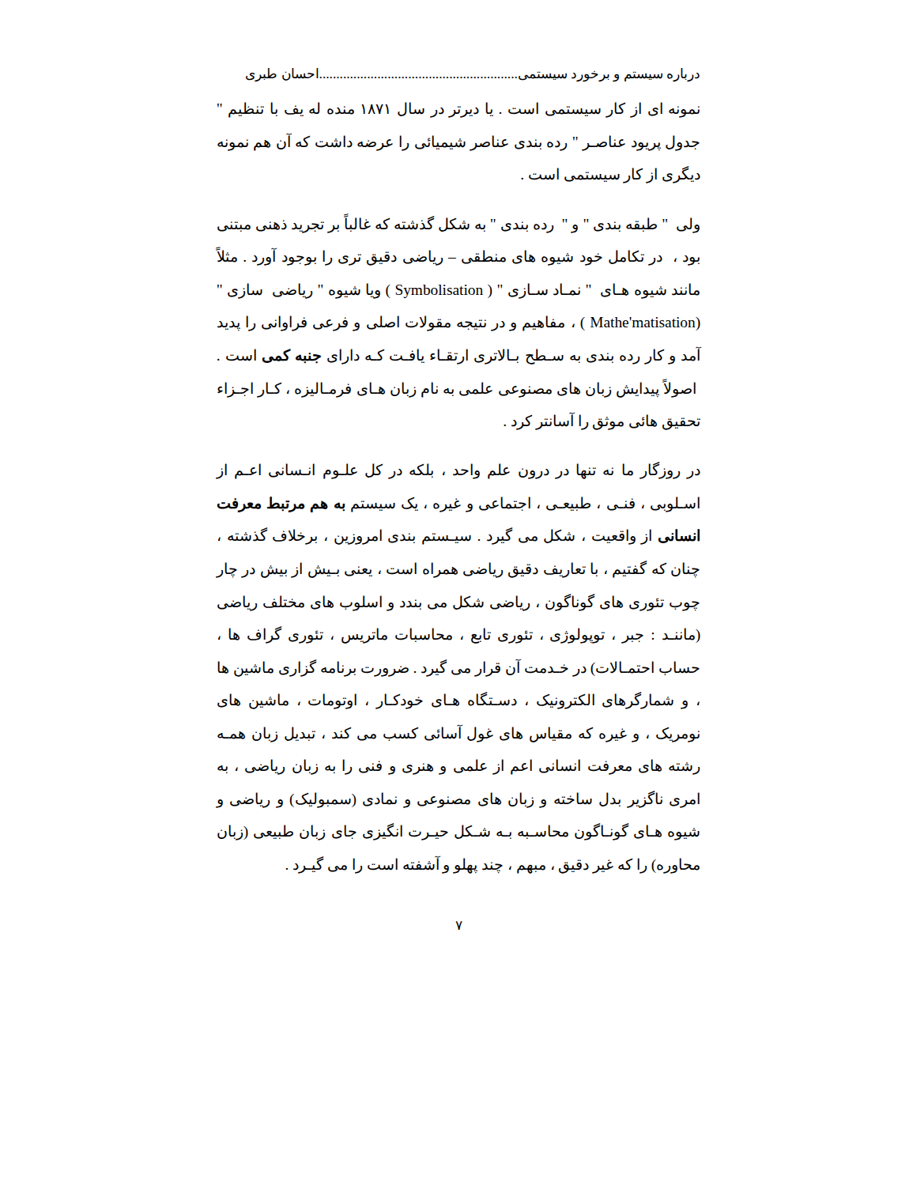درباره سیستم و برخورد سیستمی..........................................................احسان طبری
نمونه ای از کار سیستمی است . یا دیرتر در سال ۱۸۷۱ منده له یف با تنظیم " جدول پریود عناصـر " رده بندی عناصر شیمیائی را عرضه داشت که آن هم نمونه دیگری از کار سیستمی است .
ولی " طبقه بندی " و " رده بندی " به شکل گذشته که غالباً بر تجرید ذهنی مبتنی بود ، در تکامل خود شیوه های منطقی – ریاضی دقیق تری را بوجود آورد . مثلاً مانند شیوه هـای " نمـاد سـازی " ( Symbolisation ) ویا شیوه " ریاضی سازی " (Mathe'matisation ) ، مفاهیم و در نتیجه مقولات اصلی و فرعی فراوانی را پدید آمد و کار رده بندی به سـطح بـالاتری ارتقـاء یافـت کـه دارای جنبه کمی است . اصولاً پیدایش زبان های مصنوعی علمی به نام زبان هـای فرمـالیزه ، کـار اجـزاء تحقیق هائی موثق را آسانتر کرد .
در روزگار ما نه تنها در درون علم واحد ، بلکه در کل علـوم انـسانی اعـم از اسـلوبی ، فنـی ، طبیعـی ، اجتماعی و غیره ، یک سیستم به هم مرتبط معرفت انسانی از واقعیت ، شکل می گیرد . سیـستم بندی امروزین ، برخلاف گذشته ، چنان که گفتیم ، با تعاریف دقیق ریاضی همراه است ، یعنی بـیش از بیش در چار چوب تئوری های گوناگون ، ریاضی شکل می بندد و اسلوب های مختلف ریاضی (ماننـد : جبر ، توپولوژی ، تئوری تابع ، محاسبات ماتریس ، تئوری گراف ها ، حساب احتمـالات) در خـدمت آن قرار می گیرد . ضرورت برنامه گزاری ماشین ها ، و شمارگرهای الکترونیک ، دسـتگاه هـای خودکـار ، اوتومات ، ماشین های نومریک ، و غیره که مقیاس های غول آسائی کسب می کند ، تبدیل زبان همـه رشته های معرفت انسانی اعم از علمی و هنری و فنی را به زبان ریاضی ، به امری ناگزیر بدل ساخته و زبان های مصنوعی و نمادی (سمبولیک) و ریاضی و شیوه هـای گونـاگون محاسـبه بـه شـکل حیـرت انگیزی جای زبان طبیعی (زبان محاوره) را که غیر دقیق ، مبهم ، چند پهلو و آشفته است را می گیـرد .
۷